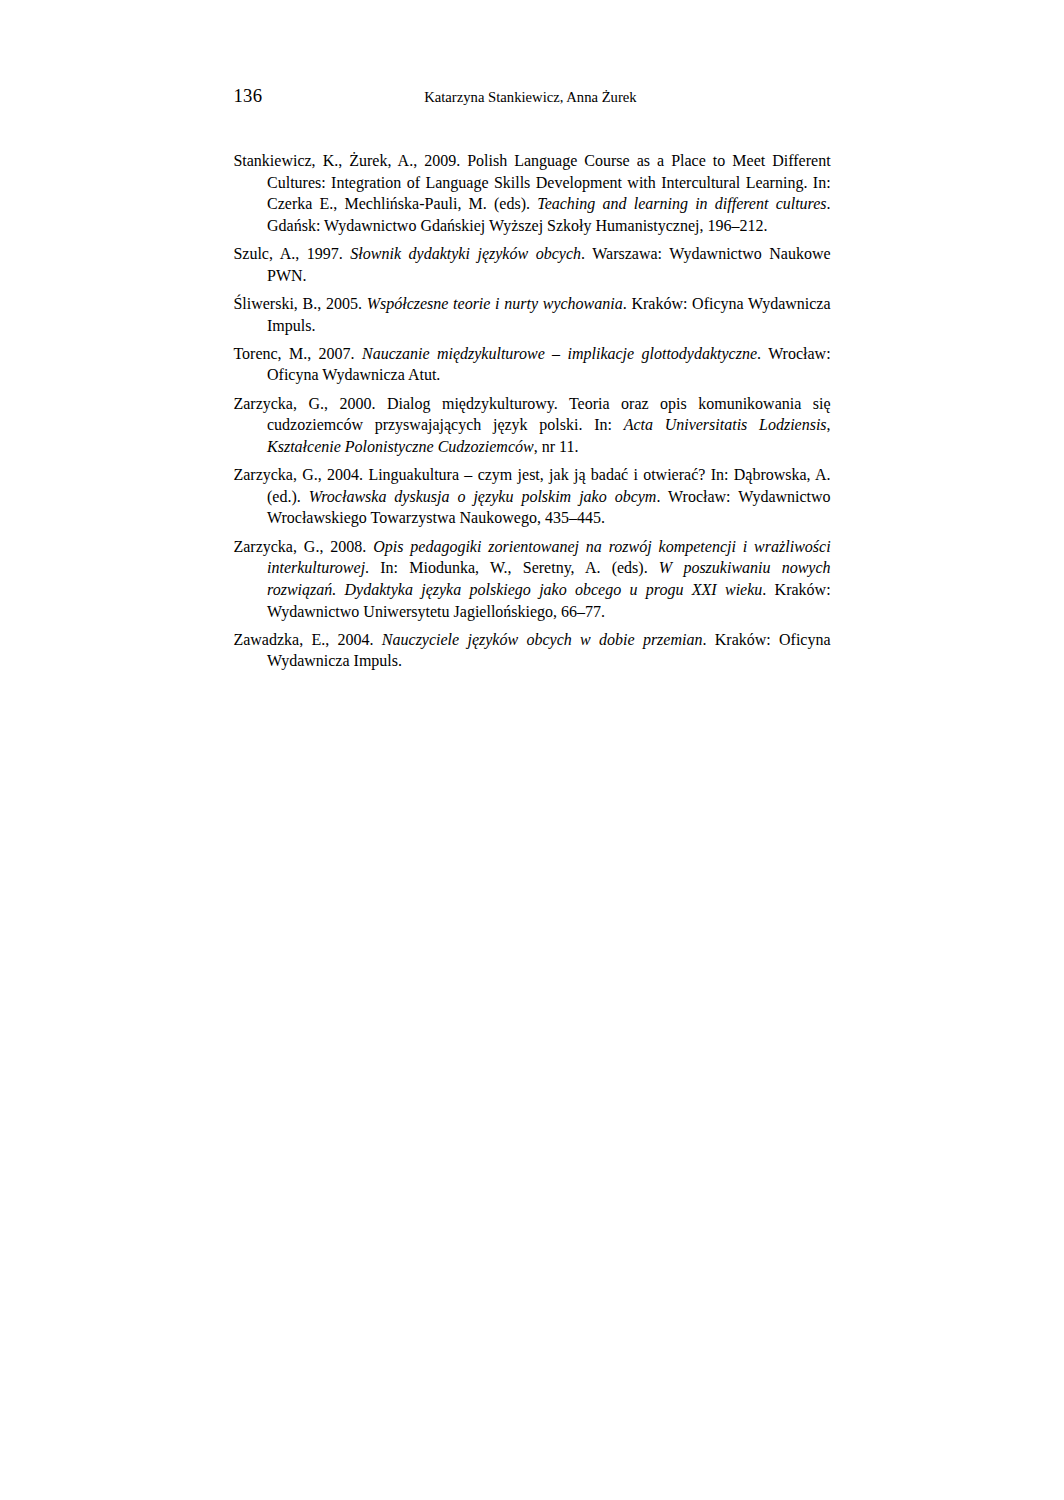136 Katarzyna Stankiewicz, Anna Żurek
Stankiewicz, K., Żurek, A., 2009. Polish Language Course as a Place to Meet Different Cultures: Integration of Language Skills Development with Intercultural Learning. In: Czerka E., Mechlińska-Pauli, M. (eds). Teaching and learning in different cultures. Gdańsk: Wydawnictwo Gdańskiej Wyższej Szkoły Humanistycznej, 196–212.
Szulc, A., 1997. Słownik dydaktyki języków obcych. Warszawa: Wydawnictwo Naukowe PWN.
Śliwerski, B., 2005. Współczesne teorie i nurty wychowania. Kraków: Oficyna Wydawnicza Impuls.
Torenc, M., 2007. Nauczanie międzykulturowe – implikacje glottodydaktyczne. Wrocław: Oficyna Wydawnicza Atut.
Zarzycka, G., 2000. Dialog międzykulturowy. Teoria oraz opis komunikowania się cudzoziemców przyswajających język polski. In: Acta Universitatis Lodziensis, Kształcenie Polonistyczne Cudzoziemców, nr 11.
Zarzycka, G., 2004. Linguakultura – czym jest, jak ją badać i otwierać? In: Dąbrowska, A. (ed.). Wrocławska dyskusja o języku polskim jako obcym. Wrocław: Wydawnictwo Wrocławskiego Towarzystwa Naukowego, 435–445.
Zarzycka, G., 2008. Opis pedagogiki zorientowanej na rozwój kompetencji i wrażliwości interkulturowej. In: Miodunka, W., Seretny, A. (eds). W poszukiwaniu nowych rozwiązań. Dydaktyka języka polskiego jako obcego u progu XXI wieku. Kraków: Wydawnictwo Uniwersytetu Jagiellońskiego, 66–77.
Zawadzka, E., 2004. Nauczyciele języków obcych w dobie przemian. Kraków: Oficyna Wydawnicza Impuls.